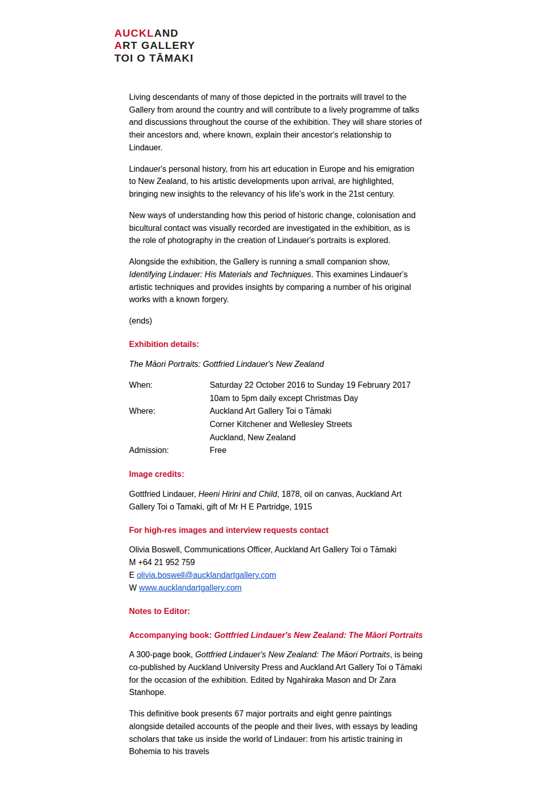AUCKL AND
ART GALLERY
TOI O TĀMAKI
Living descendants of many of those depicted in the portraits will travel to the Gallery from around the country and will contribute to a lively programme of talks and discussions throughout the course of the exhibition. They will share stories of their ancestors and, where known, explain their ancestor's relationship to Lindauer.
Lindauer's personal history, from his art education in Europe and his emigration to New Zealand, to his artistic developments upon arrival, are highlighted, bringing new insights to the relevancy of his life's work in the 21st century.
New ways of understanding how this period of historic change, colonisation and bicultural contact was visually recorded are investigated in the exhibition, as is the role of photography in the creation of Lindauer's portraits is explored.
Alongside the exhibition, the Gallery is running a small companion show, Identifying Lindauer: His Materials and Techniques. This examines Lindauer's artistic techniques and provides insights by comparing a number of his original works with a known forgery.
(ends)
Exhibition details:
The Māori Portraits: Gottfried Lindauer's New Zealand
| When: | Saturday 22 October 2016 to Sunday 19 February 2017 |
| | 10am to 5pm daily except Christmas Day |
| Where: | Auckland Art Gallery Toi o Tāmaki |
| | Corner Kitchener and Wellesley Streets |
| | Auckland, New Zealand |
| Admission: | Free |
Image credits:
Gottfried Lindauer, Heeni Hirini and Child, 1878, oil on canvas, Auckland Art Gallery Toi o Tamaki, gift of Mr H E Partridge, 1915
For high-res images and interview requests contact
Olivia Boswell, Communications Officer, Auckland Art Gallery Toi o Tāmaki
M +64 21 952 759
E olivia.boswell@aucklandartgallery.com
W www.aucklandartgallery.com
Notes to Editor:
Accompanying book: Gottfried Lindauer's New Zealand: The Māori Portraits
A 300-page book, Gottfried Lindauer's New Zealand: The Māori Portraits, is being co-published by Auckland University Press and Auckland Art Gallery Toi o Tāmaki for the occasion of the exhibition. Edited by Ngahiraka Mason and Dr Zara Stanhope.
This definitive book presents 67 major portraits and eight genre paintings alongside detailed accounts of the people and their lives, with essays by leading scholars that take us inside the world of Lindauer: from his artistic training in Bohemia to his travels